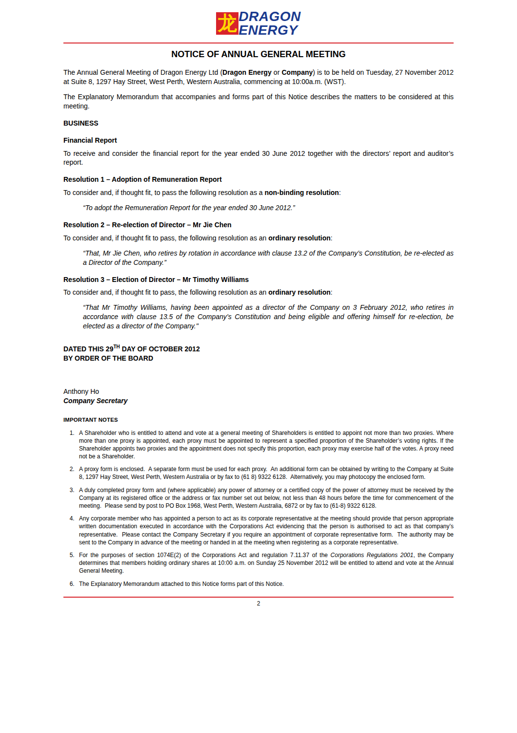| 龙 | DRAGON ENERGY |
NOTICE OF ANNUAL GENERAL MEETING
The Annual General Meeting of Dragon Energy Ltd (Dragon Energy or Company) is to be held on Tuesday, 27 November 2012 at Suite 8, 1297 Hay Street, West Perth, Western Australia, commencing at 10:00a.m. (WST).
The Explanatory Memorandum that accompanies and forms part of this Notice describes the matters to be considered at this meeting.
BUSINESS
Financial Report
To receive and consider the financial report for the year ended 30 June 2012 together with the directors’ report and auditor’s report.
Resolution 1 – Adoption of Remuneration Report
To consider and, if thought fit, to pass the following resolution as a non-binding resolution:
“To adopt the Remuneration Report for the year ended 30 June 2012.”
Resolution 2 – Re-election of Director – Mr Jie Chen
To consider and, if thought fit to pass, the following resolution as an ordinary resolution:
“That, Mr Jie Chen, who retires by rotation in accordance with clause 13.2 of the Company’s Constitution, be re-elected as a Director of the Company.”
Resolution 3 – Election of Director – Mr Timothy Williams
To consider and, if thought fit to pass, the following resolution as an ordinary resolution:
“That Mr Timothy Williams, having been appointed as a director of the Company on 3 February 2012, who retires in accordance with clause 13.5 of the Company’s Constitution and being eligible and offering himself for re-election, be elected as a director of the Company."
DATED THIS 29TH DAY OF OCTOBER 2012
BY ORDER OF THE BOARD
Anthony Ho
Company Secretary
IMPORTANT NOTES
A Shareholder who is entitled to attend and vote at a general meeting of Shareholders is entitled to appoint not more than two proxies. Where more than one proxy is appointed, each proxy must be appointed to represent a specified proportion of the Shareholder’s voting rights. If the Shareholder appoints two proxies and the appointment does not specify this proportion, each proxy may exercise half of the votes. A proxy need not be a Shareholder.
A proxy form is enclosed. A separate form must be used for each proxy. An additional form can be obtained by writing to the Company at Suite 8, 1297 Hay Street, West Perth, Western Australia or by fax to (61 8) 9322 6128. Alternatively, you may photocopy the enclosed form.
A duly completed proxy form and (where applicable) any power of attorney or a certified copy of the power of attorney must be received by the Company at its registered office or the address or fax number set out below, not less than 48 hours before the time for commencement of the meeting. Please send by post to PO Box 1968, West Perth, Western Australia, 6872 or by fax to (61-8) 9322 6128.
Any corporate member who has appointed a person to act as its corporate representative at the meeting should provide that person appropriate written documentation executed in accordance with the Corporations Act evidencing that the person is authorised to act as that company’s representative. Please contact the Company Secretary if you require an appointment of corporate representative form. The authority may be sent to the Company in advance of the meeting or handed in at the meeting when registering as a corporate representative.
For the purposes of section 1074E(2) of the Corporations Act and regulation 7.11.37 of the Corporations Regulations 2001, the Company determines that members holding ordinary shares at 10:00 a.m. on Sunday 25 November 2012 will be entitled to attend and vote at the Annual General Meeting.
The Explanatory Memorandum attached to this Notice forms part of this Notice.
2